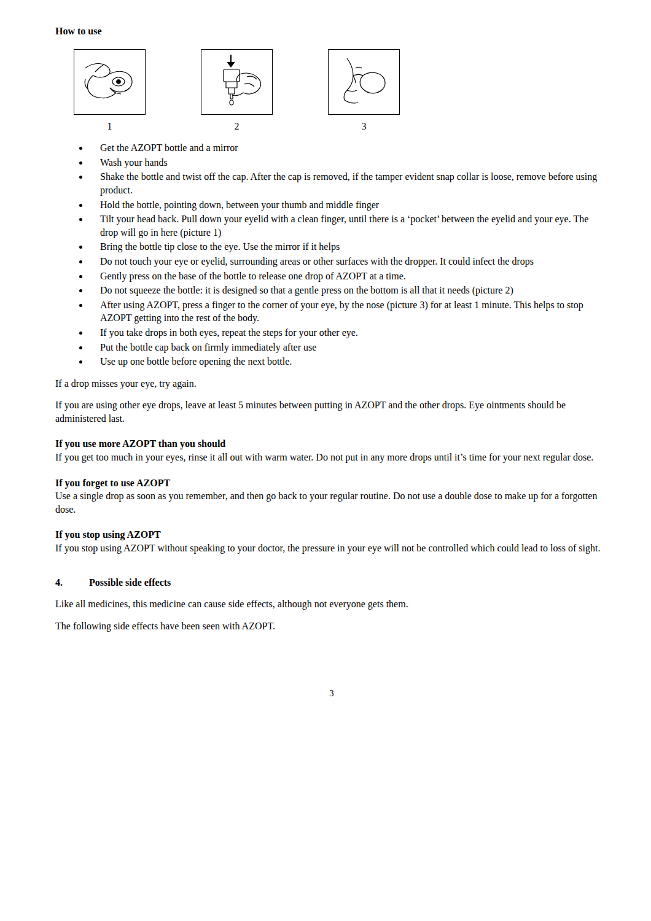How to use
1
2
3
Get the AZOPT bottle and a mirror
Wash your hands
Shake the bottle and twist off the cap. After the cap is removed, if the tamper evident snap collar is loose, remove before using product.
Hold the bottle, pointing down, between your thumb and middle finger
Tilt your head back. Pull down your eyelid with a clean finger, until there is a ‘pocket’ between the eyelid and your eye. The drop will go in here (picture 1)
Bring the bottle tip close to the eye. Use the mirror if it helps
Do not touch your eye or eyelid, surrounding areas or other surfaces with the dropper. It could infect the drops
Gently press on the base of the bottle to release one drop of AZOPT at a time.
Do not squeeze the bottle: it is designed so that a gentle press on the bottom is all that it needs (picture 2)
After using AZOPT, press a finger to the corner of your eye, by the nose (picture 3) for at least 1 minute. This helps to stop AZOPT getting into the rest of the body.
If you take drops in both eyes, repeat the steps for your other eye.
Put the bottle cap back on firmly immediately after use
Use up one bottle before opening the next bottle.
If a drop misses your eye, try again.
If you are using other eye drops, leave at least 5 minutes between putting in AZOPT and the other drops. Eye ointments should be administered last.
If you use more AZOPT than you should
If you get too much in your eyes, rinse it all out with warm water. Do not put in any more drops until it’s time for your next regular dose.
If you forget to use AZOPT
Use a single drop as soon as you remember, and then go back to your regular routine. Do not use a double dose to make up for a forgotten dose.
If you stop using AZOPT
If you stop using AZOPT without speaking to your doctor, the pressure in your eye will not be controlled which could lead to loss of sight.
4. Possible side effects
Like all medicines, this medicine can cause side effects, although not everyone gets them.
The following side effects have been seen with AZOPT.
3